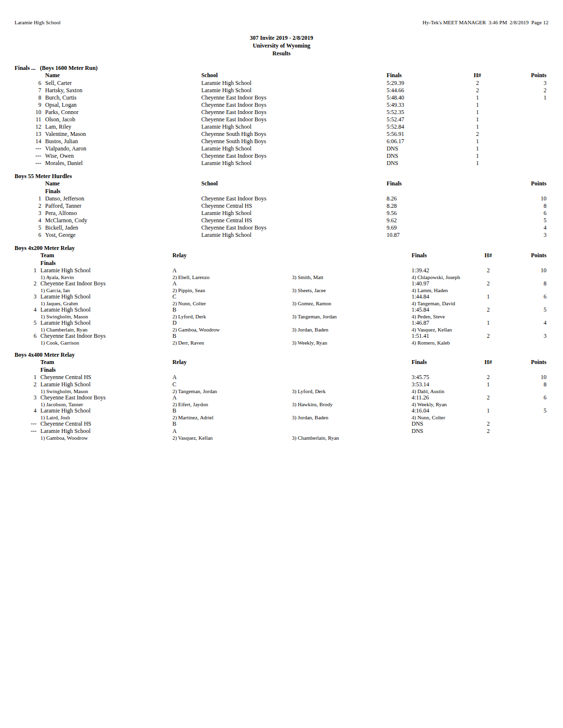Laramie High School
Hy-Tek's MEET MANAGER 3:46 PM 2/8/2019 Page 12
307 Invite 2019 - 2/8/2019 University of Wyoming Results
Finals ... (Boys 1600 Meter Run)
| | Name | School | Finals | H# | Points |
| --- | --- | --- | --- | --- | --- |
| 6 | Sell, Carter | Laramie High School | 5:29.39 | 2 | 3 |
| 7 | Hartsky, Saxton | Laramie High School | 5:44.66 | 2 | 2 |
| 8 | Burch, Curtis | Cheyenne East Indoor Boys | 5:48.40 | 1 | 1 |
| 9 | Opsal, Logan | Cheyenne East Indoor Boys | 5:49.33 | 1 | |
| 10 | Parks, Connor | Cheyenne East Indoor Boys | 5:52.35 | 1 | |
| 11 | Olson, Jacob | Cheyenne East Indoor Boys | 5:52.47 | 1 | |
| 12 | Lam, Riley | Laramie High School | 5:52.84 | 1 | |
| 13 | Valentine, Mason | Cheyenne South High Boys | 5:56.91 | 2 | |
| 14 | Bustos, Julian | Cheyenne South High Boys | 6:06.17 | 1 | |
| --- | Vialpando, Aaron | Laramie High School | DNS | 1 | |
| --- | Wise, Owen | Cheyenne East Indoor Boys | DNS | 1 | |
| --- | Morales, Daniel | Laramie High School | DNS | 1 | |
Boys 55 Meter Hurdles
| | Name | School | Finals | | Points |
| --- | --- | --- | --- | --- | --- |
| | Finals | | | | |
| 1 | Danso, Jefferson | Cheyenne East Indoor Boys | 8.26 | | 10 |
| 2 | Pafford, Tanner | Cheyenne Central HS | 8.28 | | 8 |
| 3 | Pera, Alfonso | Laramie High School | 9.56 | | 6 |
| 4 | McClarnon, Cody | Cheyenne Central HS | 9.62 | | 5 |
| 5 | Bickell, Jaden | Cheyenne East Indoor Boys | 9.69 | | 4 |
| 6 | Yost, George | Laramie High School | 10.87 | | 3 |
Boys 4x200 Meter Relay
| | Team | Relay | | Finals | H# | Points |
| --- | --- | --- | --- | --- | --- | --- |
| | Finals | | | | | |
| 1 | Laramie High School | A | | 1:39.42 | 2 | 10 |
| | 1) Ayala, Kevin | 2) Ebell, Larenzo | 3) Smith, Matt | 4) Chlapowski, Joseph |
| 2 | Cheyenne East Indoor Boys | A | | 1:40.97 | 2 | 8 |
| | 1) Garcia, Ian | 2) Pippin, Sean | 3) Sheets, Jacee | 4) Lamm, Haden |
| 3 | Laramie High School | C | | 1:44.84 | 1 | 6 |
| | 1) Jaques, Grahm | 2) Nunn, Colter | 3) Gomez, Ramon | 4) Tangeman, David |
| 4 | Laramie High School | B | | 1:45.84 | 2 | 5 |
| | 1) Swingholm, Mason | 2) Lyford, Derk | 3) Tangeman, Jordan | 4) Peden, Steve |
| 5 | Laramie High School | D | | 1:46.87 | 1 | 4 |
| | 1) Chamberlain, Ryan | 2) Gamboa, Woodrow | 3) Jordan, Baden | 4) Vasquez, Kellan |
| 6 | Cheyenne East Indoor Boys | B | | 1:51.41 | 2 | 3 |
| | 1) Cook, Garrison | 2) Derr, Raven | 3) Weekly, Ryan | 4) Romero, Kaleb |
Boys 4x400 Meter Relay
| | Team | Relay | | Finals | H# | Points |
| --- | --- | --- | --- | --- | --- | --- |
| | Finals | | | | | |
| 1 | Cheyenne Central HS | A | | 3:45.75 | 2 | 10 |
| 2 | Laramie High School | C | | 3:53.14 | 1 | 8 |
| | 1) Swingholm, Mason | 2) Tangeman, Jordan | 3) Lyford, Derk | 4) Dahl, Austin |
| 3 | Cheyenne East Indoor Boys | A | | 4:11.26 | 2 | 6 |
| | 1) Jacobson, Tanner | 2) Eifert, Jaydon | 3) Hawkins, Brody | 4) Weekly, Ryan |
| 4 | Laramie High School | B | | 4:16.04 | 1 | 5 |
| | 1) Laird, Josh | 2) Martinez, Adriel | 3) Jordan, Baden | 4) Nunn, Colter |
| --- | Cheyenne Central HS | B | | DNS | 2 | |
| --- | Laramie High School | A | | DNS | 2 | |
| | 1) Gamboa, Woodrow | 2) Vasquez, Kellan | 3) Chamberlain, Ryan | |